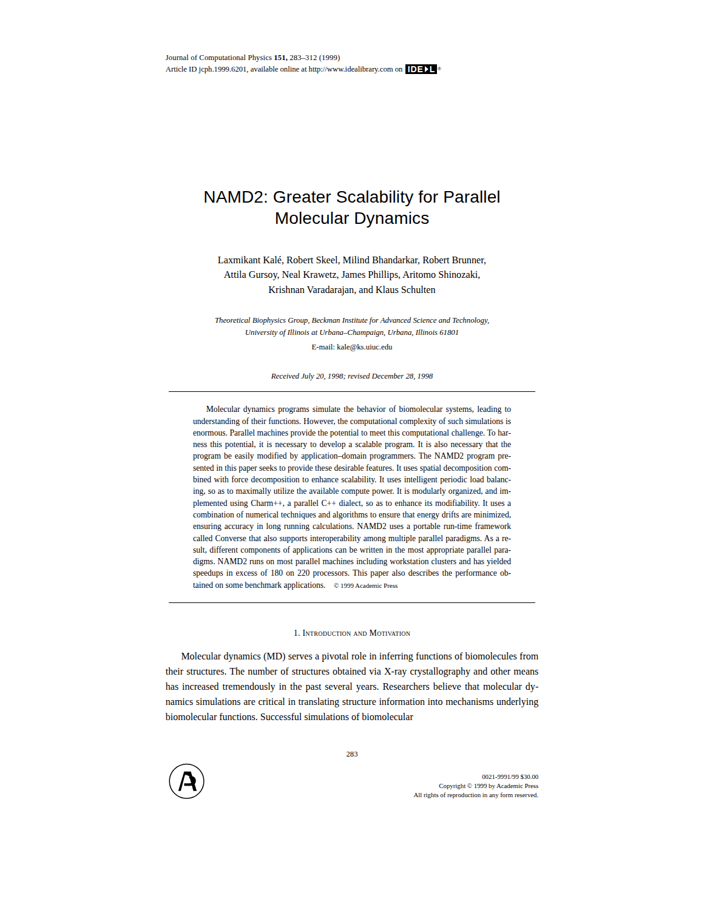Journal of Computational Physics 151, 283–312 (1999)
Article ID jcph.1999.6201, available online at http://www.idealibrary.com on IDE L®
NAMD2: Greater Scalability for Parallel
Molecular Dynamics
Laxmikant Kalé, Robert Skeel, Milind Bhandarkar, Robert Brunner,
Attila Gursoy, Neal Krawetz, James Phillips, Aritomo Shinozaki,
Krishnan Varadarajan, and Klaus Schulten
Theoretical Biophysics Group, Beckman Institute for Advanced Science and Technology,
University of Illinois at Urbana–Champaign, Urbana, Illinois 61801
E-mail: kale@ks.uiuc.edu
Received July 20, 1998; revised December 28, 1998
Molecular dynamics programs simulate the behavior of biomolecular systems, leading to understanding of their functions. However, the computational complexity of such simulations is enormous. Parallel machines provide the potential to meet this computational challenge. To harness this potential, it is necessary to develop a scalable program. It is also necessary that the program be easily modified by application–domain programmers. The NAMD2 program presented in this paper seeks to provide these desirable features. It uses spatial decomposition combined with force decomposition to enhance scalability. It uses intelligent periodic load balancing, so as to maximally utilize the available compute power. It is modularly organized, and implemented using Charm++, a parallel C++ dialect, so as to enhance its modifiability. It uses a combination of numerical techniques and algorithms to ensure that energy drifts are minimized, ensuring accuracy in long running calculations. NAMD2 uses a portable run-time framework called Converse that also supports interoperability among multiple parallel paradigms. As a result, different components of applications can be written in the most appropriate parallel paradigms. NAMD2 runs on most parallel machines including workstation clusters and has yielded speedups in excess of 180 on 220 processors. This paper also describes the performance obtained on some benchmark applications. © 1999 Academic Press
1. Introduction and Motivation
Molecular dynamics (MD) serves a pivotal role in inferring functions of biomolecules from their structures. The number of structures obtained via X-ray crystallography and other means has increased tremendously in the past several years. Researchers believe that molecular dynamics simulations are critical in translating structure information into mechanisms underlying biomolecular functions. Successful simulations of biomolecular
283
0021-9991/99 $30.00
Copyright © 1999 by Academic Press
All rights of reproduction in any form reserved.